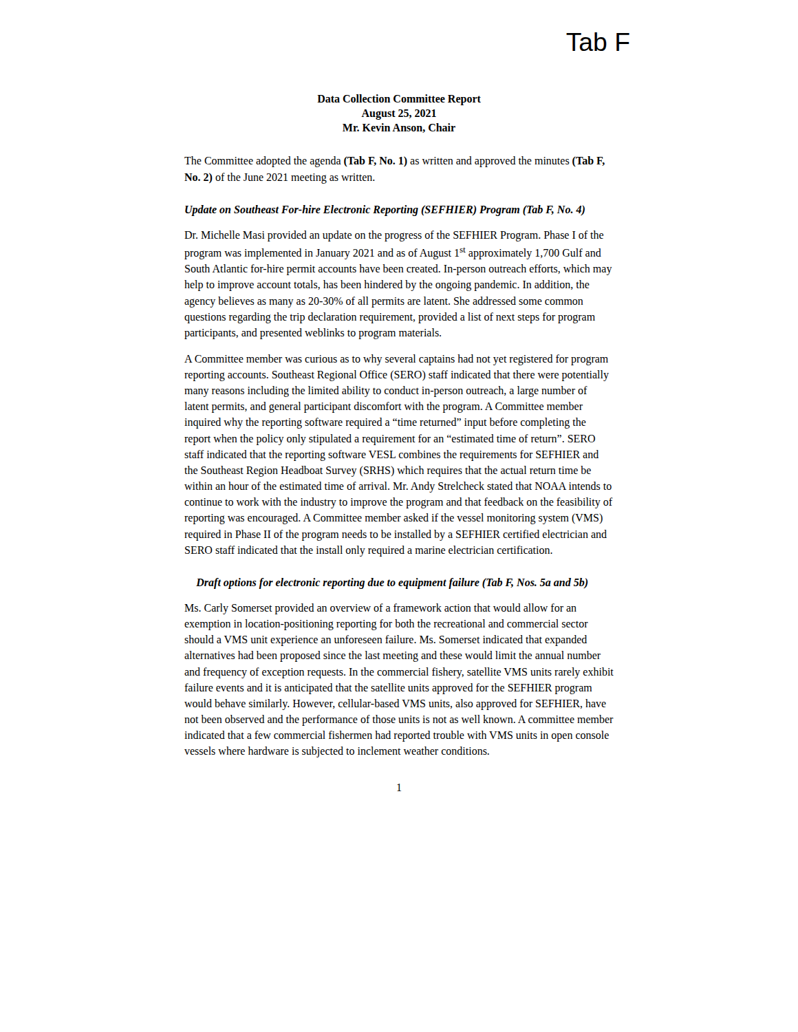Tab F
Data Collection Committee Report
August 25, 2021
Mr. Kevin Anson, Chair
The Committee adopted the agenda (Tab F, No. 1) as written and approved the minutes (Tab F, No. 2) of the June 2021 meeting as written.
Update on Southeast For-hire Electronic Reporting (SEFHIER) Program (Tab F, No. 4)
Dr. Michelle Masi provided an update on the progress of the SEFHIER Program. Phase I of the program was implemented in January 2021 and as of August 1st approximately 1,700 Gulf and South Atlantic for-hire permit accounts have been created. In-person outreach efforts, which may help to improve account totals, has been hindered by the ongoing pandemic. In addition, the agency believes as many as 20-30% of all permits are latent. She addressed some common questions regarding the trip declaration requirement, provided a list of next steps for program participants, and presented weblinks to program materials.
A Committee member was curious as to why several captains had not yet registered for program reporting accounts. Southeast Regional Office (SERO) staff indicated that there were potentially many reasons including the limited ability to conduct in-person outreach, a large number of latent permits, and general participant discomfort with the program. A Committee member inquired why the reporting software required a “time returned” input before completing the report when the policy only stipulated a requirement for an “estimated time of return”. SERO staff indicated that the reporting software VESL combines the requirements for SEFHIER and the Southeast Region Headboat Survey (SRHS) which requires that the actual return time be within an hour of the estimated time of arrival. Mr. Andy Strelcheck stated that NOAA intends to continue to work with the industry to improve the program and that feedback on the feasibility of reporting was encouraged. A Committee member asked if the vessel monitoring system (VMS) required in Phase II of the program needs to be installed by a SEFHIER certified electrician and SERO staff indicated that the install only required a marine electrician certification.
Draft options for electronic reporting due to equipment failure (Tab F, Nos. 5a and 5b)
Ms. Carly Somerset provided an overview of a framework action that would allow for an exemption in location-positioning reporting for both the recreational and commercial sector should a VMS unit experience an unforeseen failure. Ms. Somerset indicated that expanded alternatives had been proposed since the last meeting and these would limit the annual number and frequency of exception requests. In the commercial fishery, satellite VMS units rarely exhibit failure events and it is anticipated that the satellite units approved for the SEFHIER program would behave similarly. However, cellular-based VMS units, also approved for SEFHIER, have not been observed and the performance of those units is not as well known. A committee member indicated that a few commercial fishermen had reported trouble with VMS units in open console vessels where hardware is subjected to inclement weather conditions.
1